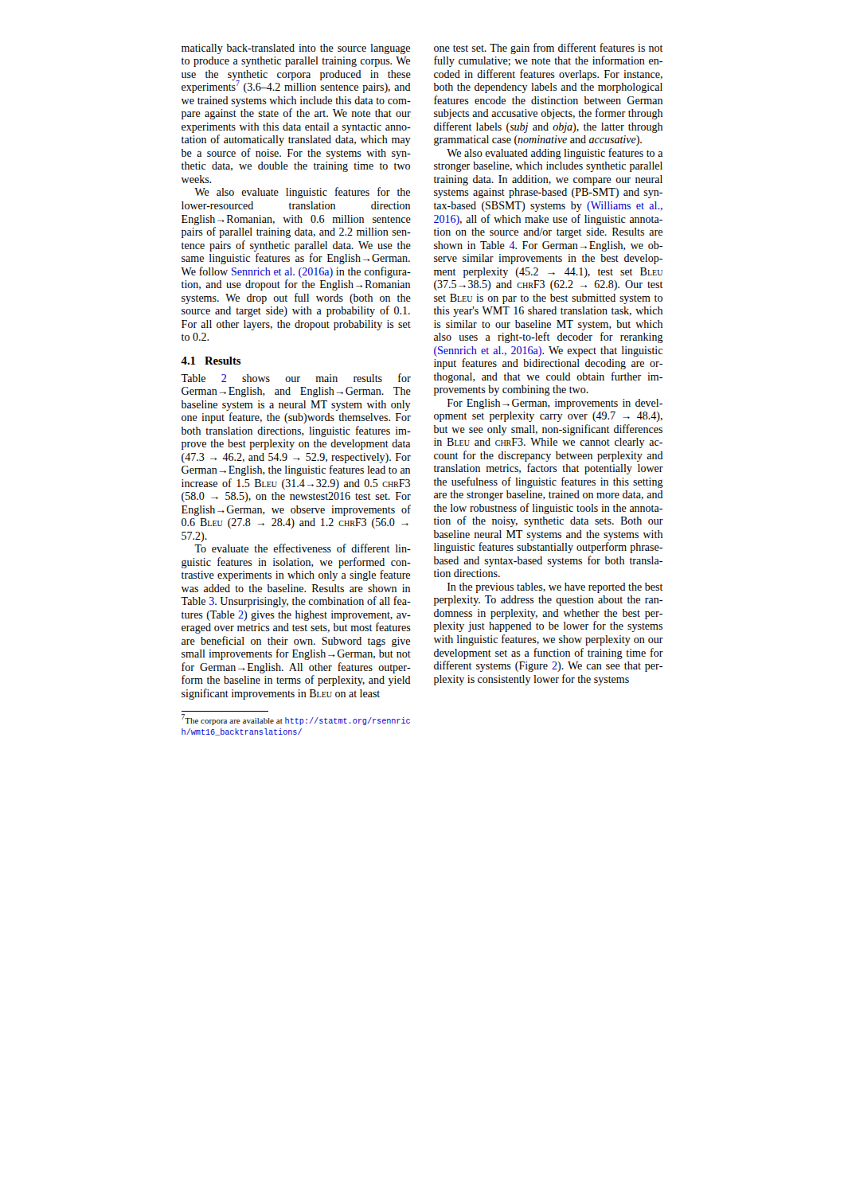matically back-translated into the source language to produce a synthetic parallel training corpus. We use the synthetic corpora produced in these experiments7 (3.6–4.2 million sentence pairs), and we trained systems which include this data to compare against the state of the art. We note that our experiments with this data entail a syntactic annotation of automatically translated data, which may be a source of noise. For the systems with synthetic data, we double the training time to two weeks.
We also evaluate linguistic features for the lower-resourced translation direction English→Romanian, with 0.6 million sentence pairs of parallel training data, and 2.2 million sentence pairs of synthetic parallel data. We use the same linguistic features as for English→German. We follow Sennrich et al. (2016a) in the configuration, and use dropout for the English→Romanian systems. We drop out full words (both on the source and target side) with a probability of 0.1. For all other layers, the dropout probability is set to 0.2.
4.1 Results
Table 2 shows our main results for German→English, and English→German. The baseline system is a neural MT system with only one input feature, the (sub)words themselves. For both translation directions, linguistic features improve the best perplexity on the development data (47.3 → 46.2, and 54.9 → 52.9, respectively). For German→English, the linguistic features lead to an increase of 1.5 Bleu (31.4→32.9) and 0.5 chrF3 (58.0 → 58.5), on the newstest2016 test set. For English→German, we observe improvements of 0.6 Bleu (27.8 → 28.4) and 1.2 chrF3 (56.0 → 57.2).
To evaluate the effectiveness of different linguistic features in isolation, we performed contrastive experiments in which only a single feature was added to the baseline. Results are shown in Table 3. Unsurprisingly, the combination of all features (Table 2) gives the highest improvement, averaged over metrics and test sets, but most features are beneficial on their own. Subword tags give small improvements for English→German, but not for German→English. All other features outperform the baseline in terms of perplexity, and yield significant improvements in Bleu on at least
7The corpora are available at http://statmt.org/rsennrich/wmt16_backtranslations/
one test set. The gain from different features is not fully cumulative; we note that the information encoded in different features overlaps. For instance, both the dependency labels and the morphological features encode the distinction between German subjects and accusative objects, the former through different labels (subj and obja), the latter through grammatical case (nominative and accusative).
We also evaluated adding linguistic features to a stronger baseline, which includes synthetic parallel training data. In addition, we compare our neural systems against phrase-based (PB-SMT) and syntax-based (SBSMT) systems by (Williams et al., 2016), all of which make use of linguistic annotation on the source and/or target side. Results are shown in Table 4. For German→English, we observe similar improvements in the best development perplexity (45.2 → 44.1), test set Bleu (37.5→38.5) and chrF3 (62.2 → 62.8). Our test set Bleu is on par to the best submitted system to this year's WMT 16 shared translation task, which is similar to our baseline MT system, but which also uses a right-to-left decoder for reranking (Sennrich et al., 2016a). We expect that linguistic input features and bidirectional decoding are orthogonal, and that we could obtain further improvements by combining the two.
For English→German, improvements in development set perplexity carry over (49.7 → 48.4), but we see only small, non-significant differences in Bleu and chrF3. While we cannot clearly account for the discrepancy between perplexity and translation metrics, factors that potentially lower the usefulness of linguistic features in this setting are the stronger baseline, trained on more data, and the low robustness of linguistic tools in the annotation of the noisy, synthetic data sets. Both our baseline neural MT systems and the systems with linguistic features substantially outperform phrase-based and syntax-based systems for both translation directions.
In the previous tables, we have reported the best perplexity. To address the question about the randomness in perplexity, and whether the best perplexity just happened to be lower for the systems with linguistic features, we show perplexity on our development set as a function of training time for different systems (Figure 2). We can see that perplexity is consistently lower for the systems